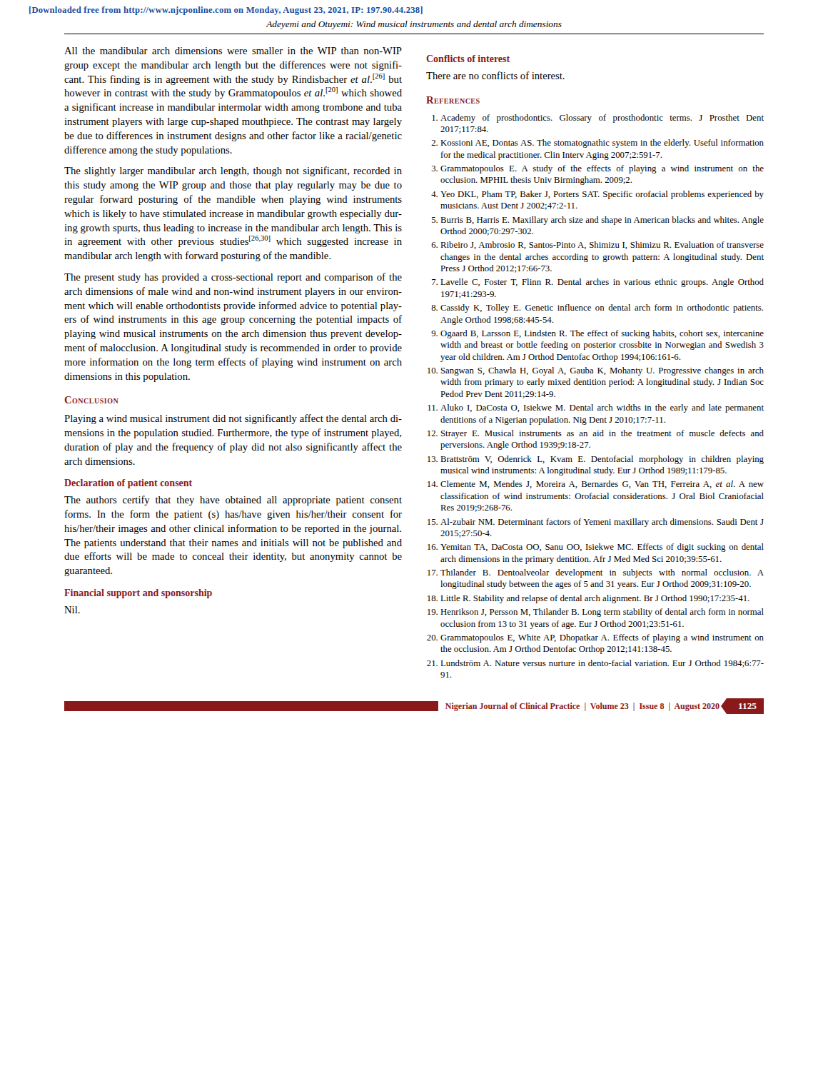[Downloaded free from http://www.njcponline.com on Monday, August 23, 2021, IP: 197.90.44.238]
Adeyemi and Otuyemi: Wind musical instruments and dental arch dimensions
All the mandibular arch dimensions were smaller in the WIP than non-WIP group except the mandibular arch length but the differences were not significant. This finding is in agreement with the study by Rindisbacher et al.[26] but however in contrast with the study by Grammatopoulos et al.[20] which showed a significant increase in mandibular intermolar width among trombone and tuba instrument players with large cup-shaped mouthpiece. The contrast may largely be due to differences in instrument designs and other factor like a racial/genetic difference among the study populations.
The slightly larger mandibular arch length, though not significant, recorded in this study among the WIP group and those that play regularly may be due to regular forward posturing of the mandible when playing wind instruments which is likely to have stimulated increase in mandibular growth especially during growth spurts, thus leading to increase in the mandibular arch length. This is in agreement with other previous studies[26,30] which suggested increase in mandibular arch length with forward posturing of the mandible.
The present study has provided a cross-sectional report and comparison of the arch dimensions of male wind and non-wind instrument players in our environment which will enable orthodontists provide informed advice to potential players of wind instruments in this age group concerning the potential impacts of playing wind musical instruments on the arch dimension thus prevent development of malocclusion. A longitudinal study is recommended in order to provide more information on the long term effects of playing wind instrument on arch dimensions in this population.
Conclusion
Playing a wind musical instrument did not significantly affect the dental arch dimensions in the population studied. Furthermore, the type of instrument played, duration of play and the frequency of play did not also significantly affect the arch dimensions.
Declaration of patient consent
The authors certify that they have obtained all appropriate patient consent forms. In the form the patient (s) has/have given his/her/their consent for his/her/their images and other clinical information to be reported in the journal. The patients understand that their names and initials will not be published and due efforts will be made to conceal their identity, but anonymity cannot be guaranteed.
Financial support and sponsorship
Nil.
Conflicts of interest
There are no conflicts of interest.
References
Academy of prosthodontics. Glossary of prosthodontic terms. J Prosthet Dent 2017;117:84.
Kossioni AE, Dontas AS. The stomatognathic system in the elderly. Useful information for the medical practitioner. Clin Interv Aging 2007;2:591-7.
Grammatopoulos E. A study of the effects of playing a wind instrument on the occlusion. MPHIL thesis Univ Birmingham. 2009;2.
Yeo DKL, Pham TP, Baker J, Porters SAT. Specific orofacial problems experienced by musicians. Aust Dent J 2002;47:2-11.
Burris B, Harris E. Maxillary arch size and shape in American blacks and whites. Angle Orthod 2000;70:297-302.
Ribeiro J, Ambrosio R, Santos-Pinto A, Shimizu I, Shimizu R. Evaluation of transverse changes in the dental arches according to growth pattern: A longitudinal study. Dent Press J Orthod 2012;17:66-73.
Lavelle C, Foster T, Flinn R. Dental arches in various ethnic groups. Angle Orthod 1971;41:293-9.
Cassidy K, Tolley E. Genetic influence on dental arch form in orthodontic patients. Angle Orthod 1998;68:445-54.
Ogaard B, Larsson E, Lindsten R. The effect of sucking habits, cohort sex, intercanine width and breast or bottle feeding on posterior crossbite in Norwegian and Swedish 3 year old children. Am J Orthod Dentofac Orthop 1994;106:161-6.
Sangwan S, Chawla H, Goyal A, Gauba K, Mohanty U. Progressive changes in arch width from primary to early mixed dentition period: A longitudinal study. J Indian Soc Pedod Prev Dent 2011;29:14-9.
Aluko I, DaCosta O, Isiekwe M. Dental arch widths in the early and late permanent dentitions of a Nigerian population. Nig Dent J 2010;17:7-11.
Strayer E. Musical instruments as an aid in the treatment of muscle defects and perversions. Angle Orthod 1939;9:18-27.
Brattström V, Odenrick L, Kvam E. Dentofacial morphology in children playing musical wind instruments: A longitudinal study. Eur J Orthod 1989;11:179-85.
Clemente M, Mendes J, Moreira A, Bernardes G, Van TH, Ferreira A, et al. A new classification of wind instruments: Orofacial considerations. J Oral Biol Craniofacial Res 2019;9:268-76.
Al-zubair NM. Determinant factors of Yemeni maxillary arch dimensions. Saudi Dent J 2015;27:50-4.
Yemitan TA, DaCosta OO, Sanu OO, Isiekwe MC. Effects of digit sucking on dental arch dimensions in the primary dentition. Afr J Med Med Sci 2010;39:55-61.
Thilander B. Dentoalveolar development in subjects with normal occlusion. A longitudinal study between the ages of 5 and 31 years. Eur J Orthod 2009;31:109-20.
Little R. Stability and relapse of dental arch alignment. Br J Orthod 1990;17:235-41.
Henrikson J, Persson M, Thilander B. Long term stability of dental arch form in normal occlusion from 13 to 31 years of age. Eur J Orthod 2001;23:51-61.
Grammatopoulos E, White AP, Dhopatkar A. Effects of playing a wind instrument on the occlusion. Am J Orthod Dentofac Orthop 2012;141:138-45.
Lundström A. Nature versus nurture in dento-facial variation. Eur J Orthod 1984;6:77-91.
Nigerian Journal of Clinical Practice | Volume 23 | Issue 8 | August 2020
1125